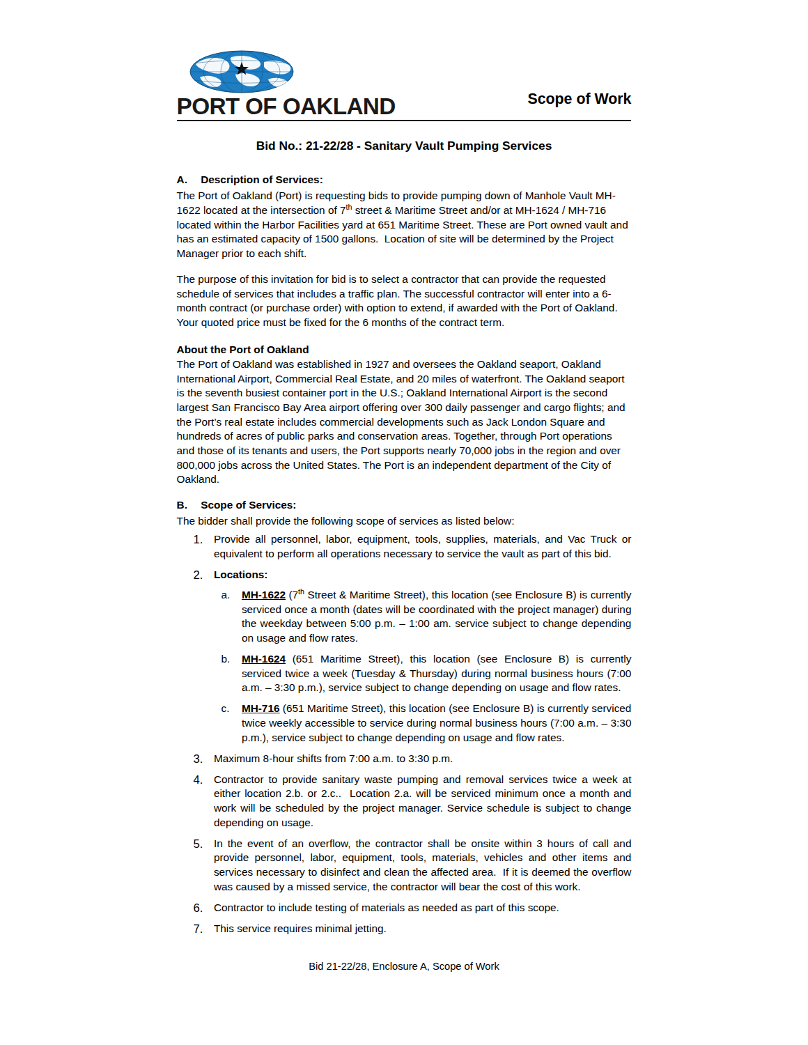PORT OF OAKLAND
Scope of Work
Bid No.: 21-22/28 - Sanitary Vault Pumping Services
A. Description of Services:
The Port of Oakland (Port) is requesting bids to provide pumping down of Manhole Vault MH-1622 located at the intersection of 7th street & Maritime Street and/or at MH-1624 / MH-716 located within the Harbor Facilities yard at 651 Maritime Street. These are Port owned vault and has an estimated capacity of 1500 gallons. Location of site will be determined by the Project Manager prior to each shift.
The purpose of this invitation for bid is to select a contractor that can provide the requested schedule of services that includes a traffic plan. The successful contractor will enter into a 6-month contract (or purchase order) with option to extend, if awarded with the Port of Oakland. Your quoted price must be fixed for the 6 months of the contract term.
About the Port of Oakland
The Port of Oakland was established in 1927 and oversees the Oakland seaport, Oakland International Airport, Commercial Real Estate, and 20 miles of waterfront. The Oakland seaport is the seventh busiest container port in the U.S.; Oakland International Airport is the second largest San Francisco Bay Area airport offering over 300 daily passenger and cargo flights; and the Port’s real estate includes commercial developments such as Jack London Square and hundreds of acres of public parks and conservation areas. Together, through Port operations and those of its tenants and users, the Port supports nearly 70,000 jobs in the region and over 800,000 jobs across the United States. The Port is an independent department of the City of Oakland.
B. Scope of Services:
The bidder shall provide the following scope of services as listed below:
Provide all personnel, labor, equipment, tools, supplies, materials, and Vac Truck or equivalent to perform all operations necessary to service the vault as part of this bid.
Locations:
MH-1622 (7th Street & Maritime Street), this location (see Enclosure B) is currently serviced once a month (dates will be coordinated with the project manager) during the weekday between 5:00 p.m. – 1:00 am. service subject to change depending on usage and flow rates.
MH-1624 (651 Maritime Street), this location (see Enclosure B) is currently serviced twice a week (Tuesday & Thursday) during normal business hours (7:00 a.m. – 3:30 p.m.), service subject to change depending on usage and flow rates.
MH-716 (651 Maritime Street), this location (see Enclosure B) is currently serviced twice weekly accessible to service during normal business hours (7:00 a.m. – 3:30 p.m.), service subject to change depending on usage and flow rates.
Maximum 8-hour shifts from 7:00 a.m. to 3:30 p.m.
Contractor to provide sanitary waste pumping and removal services twice a week at either location 2.b. or 2.c.. Location 2.a. will be serviced minimum once a month and work will be scheduled by the project manager. Service schedule is subject to change depending on usage.
In the event of an overflow, the contractor shall be onsite within 3 hours of call and provide personnel, labor, equipment, tools, materials, vehicles and other items and services necessary to disinfect and clean the affected area. If it is deemed the overflow was caused by a missed service, the contractor will bear the cost of this work.
Contractor to include testing of materials as needed as part of this scope.
This service requires minimal jetting.
Bid 21-22/28, Enclosure A, Scope of Work